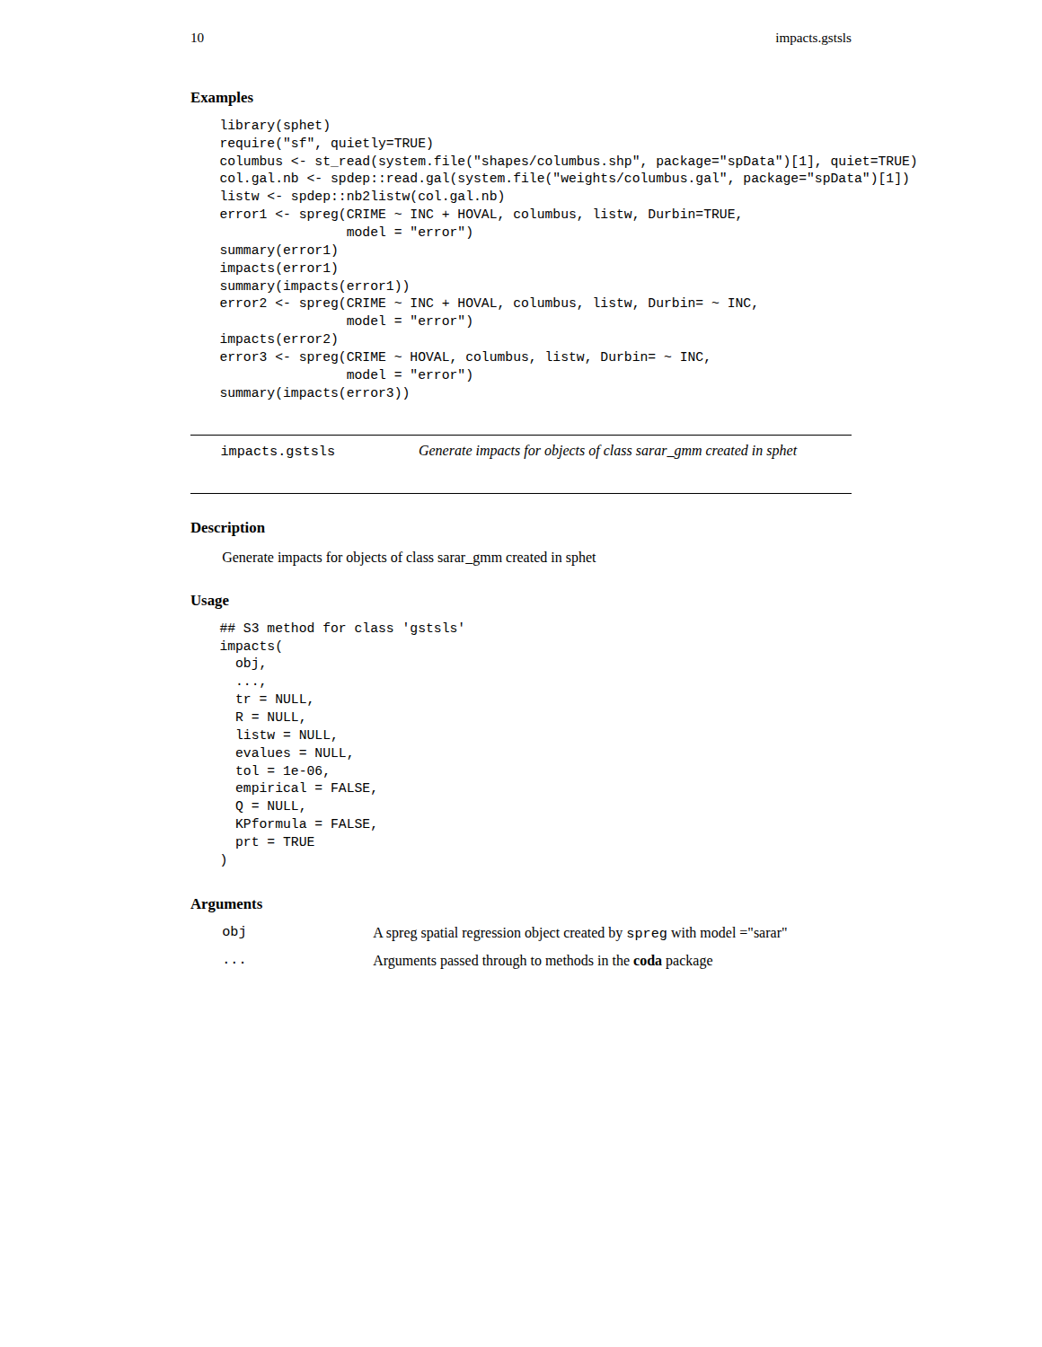10 impacts.gstsls
Examples
library(sphet)
require("sf", quietly=TRUE)
columbus <- st_read(system.file("shapes/columbus.shp", package="spData")[1], quiet=TRUE)
col.gal.nb <- spdep::read.gal(system.file("weights/columbus.gal", package="spData")[1])
listw <- spdep::nb2listw(col.gal.nb)
error1 <- spreg(CRIME ~ INC + HOVAL, columbus, listw, Durbin=TRUE,
                model = "error")
summary(error1)
impacts(error1)
summary(impacts(error1))
error2 <- spreg(CRIME ~ INC + HOVAL, columbus, listw, Durbin= ~ INC,
                model = "error")
impacts(error2)
error3 <- spreg(CRIME ~ HOVAL, columbus, listw, Durbin= ~ INC,
                model = "error")
summary(impacts(error3))
impacts.gstsls Generate impacts for objects of class sarar_gmm created in sphet
Description
Generate impacts for objects of class sarar_gmm created in sphet
Usage
## S3 method for class 'gstsls'
impacts(
  obj,
  ...,
  tr = NULL,
  R = NULL,
  listw = NULL,
  evalues = NULL,
  tol = 1e-06,
  empirical = FALSE,
  Q = NULL,
  KPformula = FALSE,
  prt = TRUE
)
Arguments
obj
A spreg spatial regression object created by spreg with model ="sarar"
...
Arguments passed through to methods in the coda package